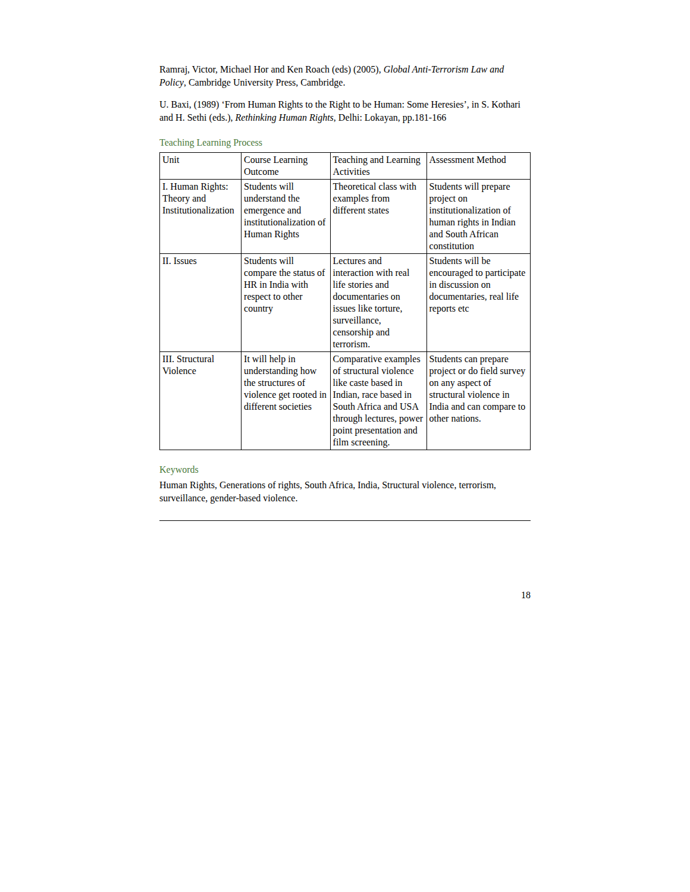Ramraj, Victor, Michael Hor and Ken Roach (eds) (2005), Global Anti-Terrorism Law and Policy, Cambridge University Press, Cambridge.
U. Baxi, (1989) ‘From Human Rights to the Right to be Human: Some Heresies’, in S. Kothari and H. Sethi (eds.), Rethinking Human Rights, Delhi: Lokayan, pp.181-166
Teaching Learning Process
| Unit | Course Learning Outcome | Teaching and Learning Activities | Assessment Method |
| I. Human Rights: Theory and Institutionalization | Students will understand the emergence and institutionalization of Human Rights | Theoretical class with examples from different states | Students will prepare project on institutionalization of human rights in Indian and South African constitution |
| II. Issues | Students will compare the status of HR in India with respect to other country | Lectures and interaction with real life stories and documentaries on issues like torture, surveillance, censorship and terrorism. | Students will be encouraged to participate in discussion on documentaries, real life reports etc |
| III. Structural Violence | It will help in understanding how the structures of violence get rooted in different societies | Comparative examples of structural violence like caste based in Indian, race based in South Africa and USA through lectures, power point presentation and film screening. | Students can prepare project or do field survey on any aspect of structural violence in India and can compare to other nations. |
Keywords
Human Rights, Generations of rights, South Africa, India, Structural violence, terrorism, surveillance, gender-based violence.
18